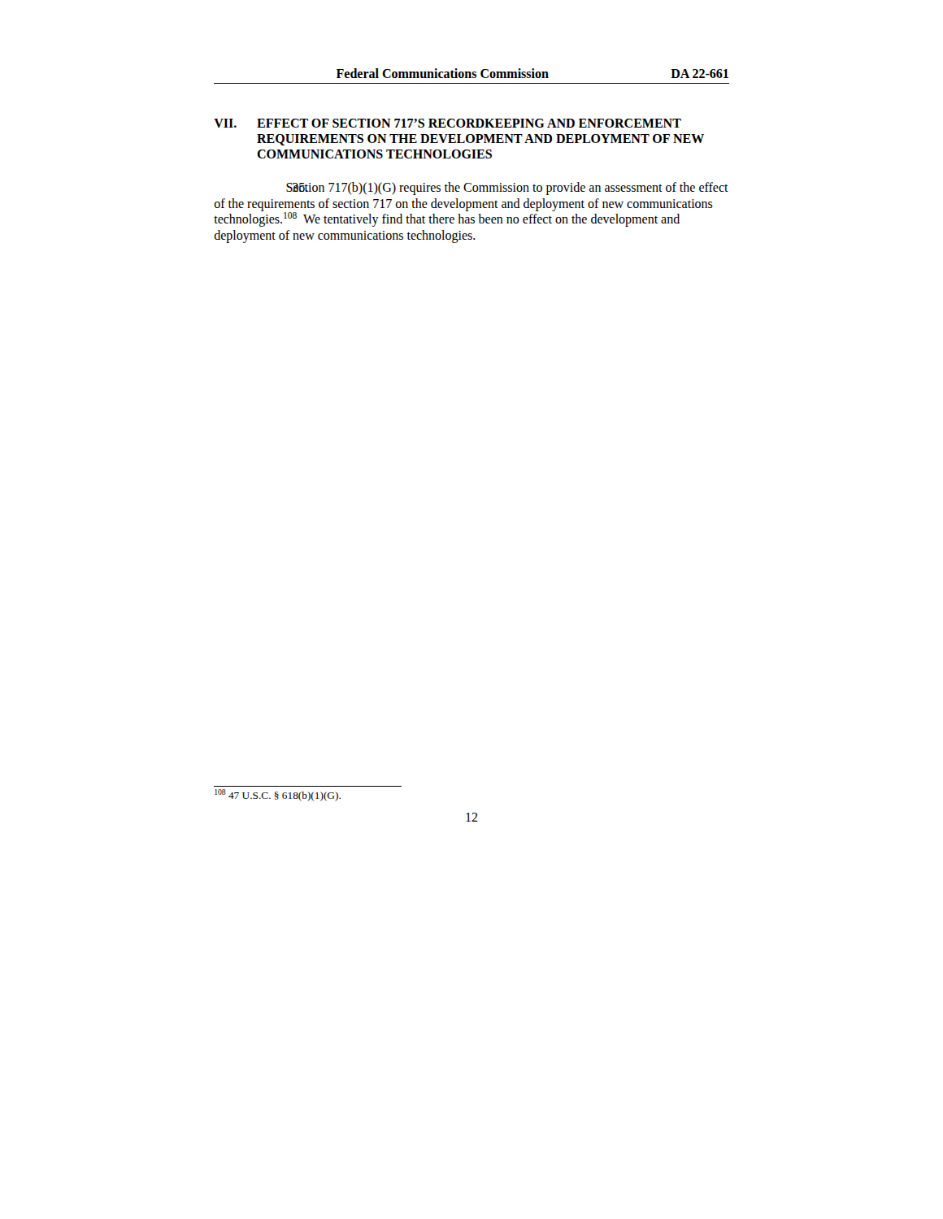Federal Communications Commission
DA 22-661
VII. Effect of Section 717’s Recordkeeping and Enforcement Requirements on the Development and Deployment of New Communications Technologies
35. Section 717(b)(1)(G) requires the Commission to provide an assessment of the effect of the requirements of section 717 on the development and deployment of new communications technologies.108 We tentatively find that there has been no effect on the development and deployment of new communications technologies.
108 47 U.S.C. § 618(b)(1)(G).
12